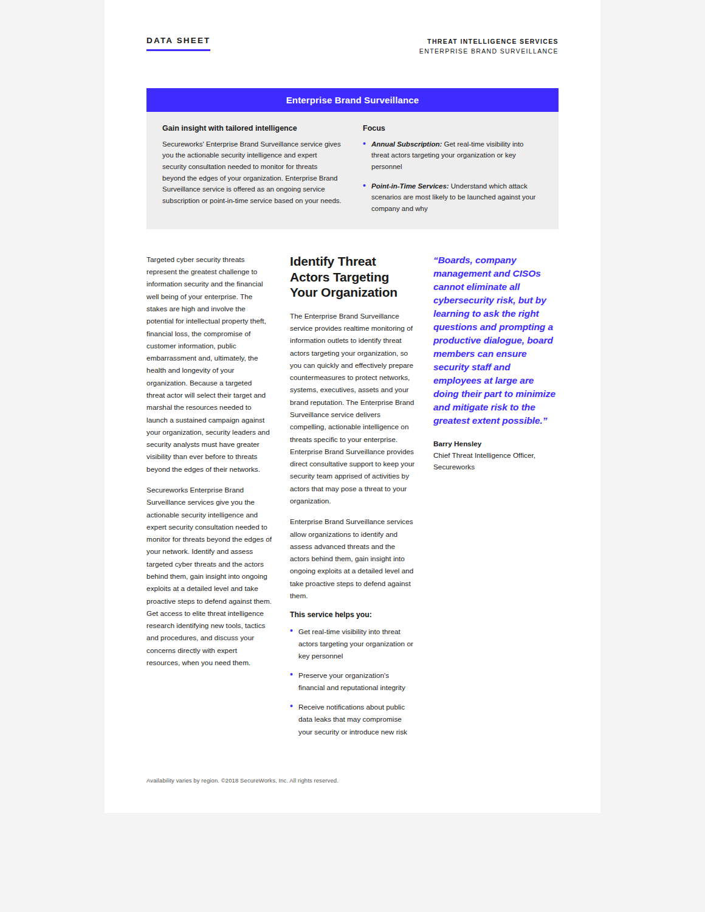Data Sheet
Threat Intelligence Services
Enterprise Brand Surveillance
Enterprise Brand Surveillance
Gain insight with tailored intelligence
Secureworks' Enterprise Brand Surveillance service gives you the actionable security intelligence and expert security consultation needed to monitor for threats beyond the edges of your organization. Enterprise Brand Surveillance service is offered as an ongoing service subscription or point-in-time service based on your needs.
Focus
Annual Subscription: Get real-time visibility into threat actors targeting your organization or key personnel
Point-in-Time Services: Understand which attack scenarios are most likely to be launched against your company and why
Targeted cyber security threats represent the greatest challenge to information security and the financial well being of your enterprise. The stakes are high and involve the potential for intellectual property theft, financial loss, the compromise of customer information, public embarrassment and, ultimately, the health and longevity of your organization. Because a targeted threat actor will select their target and marshal the resources needed to launch a sustained campaign against your organization, security leaders and security analysts must have greater visibility than ever before to threats beyond the edges of their networks.
Secureworks Enterprise Brand Surveillance services give you the actionable security intelligence and expert security consultation needed to monitor for threats beyond the edges of your network. Identify and assess targeted cyber threats and the actors behind them, gain insight into ongoing exploits at a detailed level and take proactive steps to defend against them. Get access to elite threat intelligence research identifying new tools, tactics and procedures, and discuss your concerns directly with expert resources, when you need them.
Identify Threat Actors Targeting Your Organization
The Enterprise Brand Surveillance service provides realtime monitoring of information outlets to identify threat actors targeting your organization, so you can quickly and effectively prepare countermeasures to protect networks, systems, executives, assets and your brand reputation. The Enterprise Brand Surveillance service delivers compelling, actionable intelligence on threats specific to your enterprise. Enterprise Brand Surveillance provides direct consultative support to keep your security team apprised of activities by actors that may pose a threat to your organization.
Enterprise Brand Surveillance services allow organizations to identify and assess advanced threats and the actors behind them, gain insight into ongoing exploits at a detailed level and take proactive steps to defend against them.
This service helps you:
Get real-time visibility into threat actors targeting your organization or key personnel
Preserve your organization's financial and reputational integrity
Receive notifications about public data leaks that may compromise your security or introduce new risk
“Boards, company management and CISOs cannot eliminate all cybersecurity risk, but by learning to ask the right questions and prompting a productive dialogue, board members can ensure security staff and employees at large are doing their part to minimize and mitigate risk to the greatest extent possible.”
Barry Hensley
Chief Threat Intelligence Officer, Secureworks
Availability varies by region. ©2018 SecureWorks, Inc. All rights reserved.